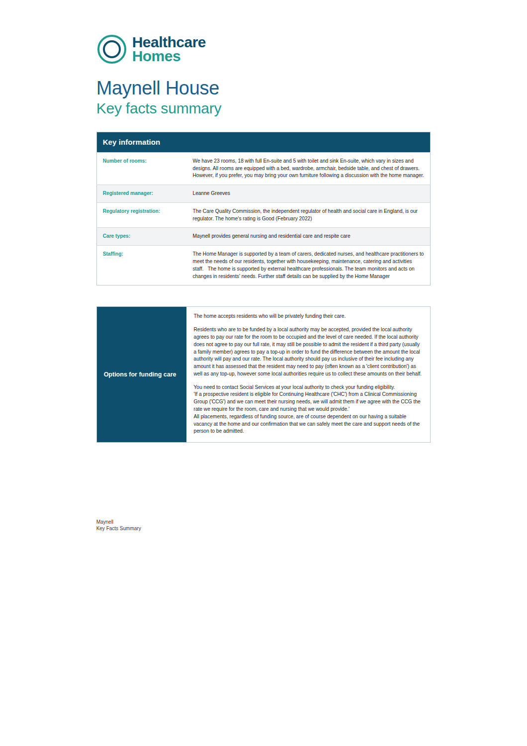Healthcare
Homes
Maynell House
Key facts summary
| Key information |
| --- |
| Number of rooms: | We have 23 rooms, 18 with full En-suite and 5 with toilet and sink En-suite, which vary in sizes and designs. All rooms are equipped with a bed, wardrobe, armchair, bedside table, and chest of drawers. However, if you prefer, you may bring your own furniture following a discussion with the home manager. |
| Registered manager: | Leanne Greeves |
| Regulatory registration: | The Care Quality Commission, the independent regulator of health and social care in England, is our regulator. The home's rating is Good (February 2022) |
| Care types: | Maynell provides general nursing and residential care and respite care |
| Staffing: | The Home Manager is supported by a team of carers, dedicated nurses, and healthcare practitioners to meet the needs of our residents, together with housekeeping, maintenance, catering and activities staff. The home is supported by external healthcare professionals. The team monitors and acts on changes in residents' needs. Further staff details can be supplied by the Home Manager |
| Options for funding care | The home accepts residents who will be privately funding their care. Residents who are to be funded by a local authority may be accepted, provided the local authority agrees to pay our rate for the room to be occupied and the level of care needed. If the local authority does not agree to pay our full rate, it may still be possible to admit the resident if a third party (usually a family member) agrees to pay a top-up in order to fund the difference between the amount the local authority will pay and our rate. The local authority should pay us inclusive of their fee including any amount it has assessed that the resident may need to pay (often known as a 'client contribution') as well as any top-up, however some local authorities require us to collect these amounts on their behalf. You need to contact Social Services at your local authority to check your funding eligibility. 'If a prospective resident is eligible for Continuing Healthcare ('CHC') from a Clinical Commissioning Group ('CCG') and we can meet their nursing needs, we will admit them if we agree with the CCG the rate we require for the room, care and nursing that we would provide.' All placements, regardless of funding source, are of course dependent on our having a suitable vacancy at the home and our confirmation that we can safely meet the care and support needs of the person to be admitted. |
Maynell
Key Facts Summary